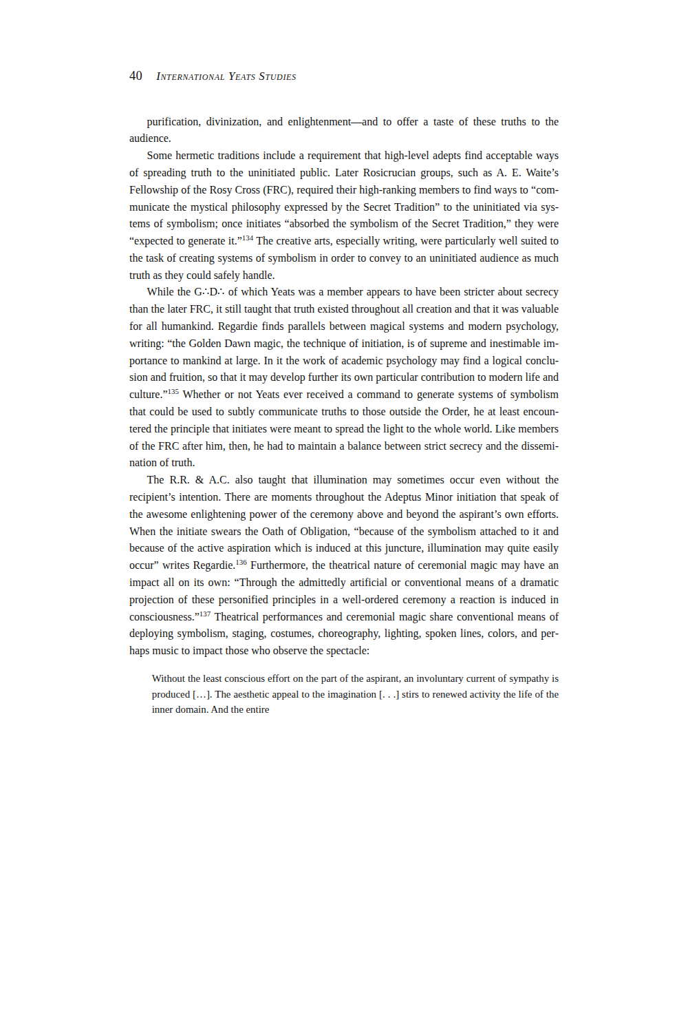40 International Yeats Studies
purification, divinization, and enlightenment—and to offer a taste of these truths to the audience.
Some hermetic traditions include a requirement that high-level adepts find acceptable ways of spreading truth to the uninitiated public. Later Rosicrucian groups, such as A. E. Waite’s Fellowship of the Rosy Cross (FRC), required their high-ranking members to find ways to “communicate the mystical philosophy expressed by the Secret Tradition” to the uninitiated via systems of symbolism; once initiates “absorbed the symbolism of the Secret Tradition,” they were “expected to generate it.”134 The creative arts, especially writing, were particularly well suited to the task of creating systems of symbolism in order to convey to an uninitiated audience as much truth as they could safely handle.
While the G∴D∴ of which Yeats was a member appears to have been stricter about secrecy than the later FRC, it still taught that truth existed throughout all creation and that it was valuable for all humankind. Regardie finds parallels between magical systems and modern psychology, writing: “the Golden Dawn magic, the technique of initiation, is of supreme and inestimable importance to mankind at large. In it the work of academic psychology may find a logical conclusion and fruition, so that it may develop further its own particular contribution to modern life and culture.”135 Whether or not Yeats ever received a command to generate systems of symbolism that could be used to subtly communicate truths to those outside the Order, he at least encountered the principle that initiates were meant to spread the light to the whole world. Like members of the FRC after him, then, he had to maintain a balance between strict secrecy and the dissemination of truth.
The R.R. & A.C. also taught that illumination may sometimes occur even without the recipient’s intention. There are moments throughout the Adeptus Minor initiation that speak of the awesome enlightening power of the ceremony above and beyond the aspirant’s own efforts. When the initiate swears the Oath of Obligation, “because of the symbolism attached to it and because of the active aspiration which is induced at this juncture, illumination may quite easily occur” writes Regardie.136 Furthermore, the theatrical nature of ceremonial magic may have an impact all on its own: “Through the admittedly artificial or conventional means of a dramatic projection of these personified principles in a well-ordered ceremony a reaction is induced in consciousness.”137 Theatrical performances and ceremonial magic share conventional means of deploying symbolism, staging, costumes, choreography, lighting, spoken lines, colors, and perhaps music to impact those who observe the spectacle:
Without the least conscious effort on the part of the aspirant, an involuntary current of sympathy is produced […]. The aesthetic appeal to the imagination [. . .] stirs to renewed activity the life of the inner domain. And the entire